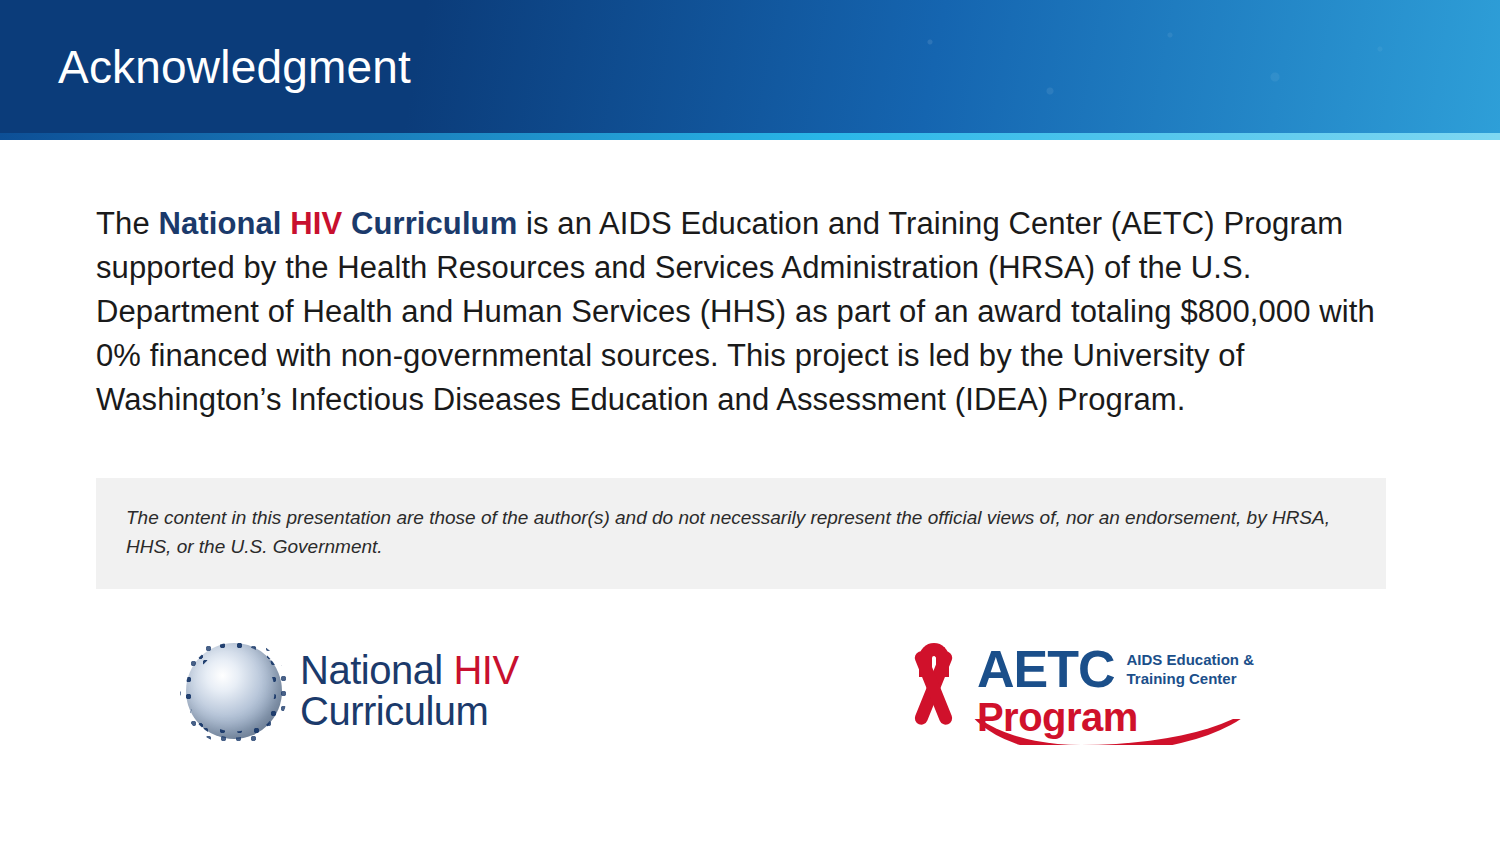Acknowledgment
The National HIV Curriculum is an AIDS Education and Training Center (AETC) Program supported by the Health Resources and Services Administration (HRSA) of the U.S. Department of Health and Human Services (HHS) as part of an award totaling $800,000 with 0% financed with non-governmental sources. This project is led by the University of Washington’s Infectious Diseases Education and Assessment (IDEA) Program.
The content in this presentation are those of the author(s) and do not necessarily represent the official views of, nor an endorsement, by HRSA, HHS, or the U.S. Government.
National HIV
Curriculum
AETC
AIDS Education &
Training Center
Program